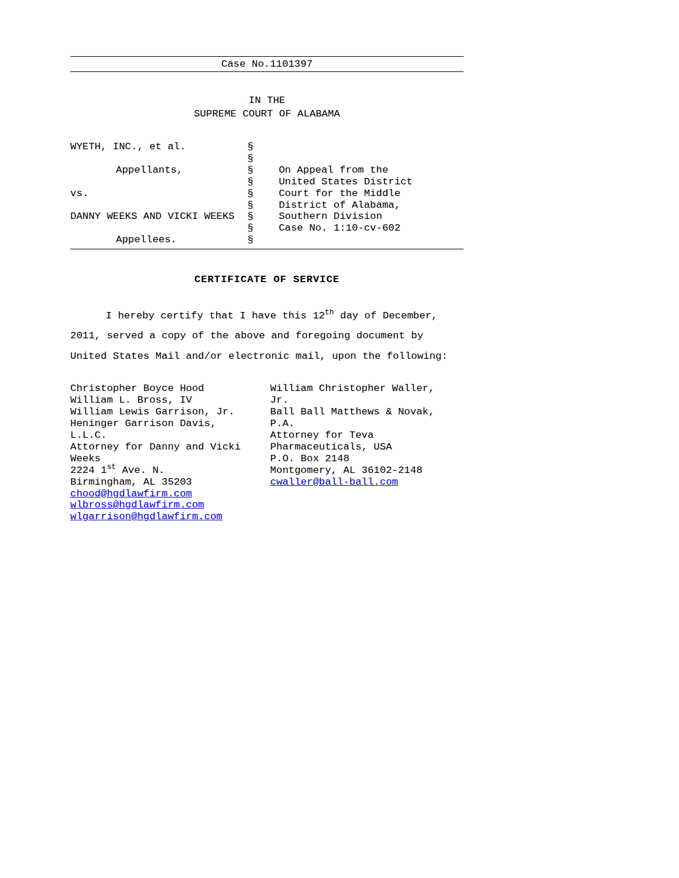Case No.1101397
IN THE
SUPREME COURT OF ALABAMA
| WYETH, INC., et al. | § | |
| | § | |
| Appellants, | § | On Appeal from the |
| | § | United States District |
| vs. | § | Court for the Middle |
| | § | District of Alabama, |
| DANNY WEEKS AND VICKI WEEKS | § | Southern Division |
| | § | Case No. 1:10-cv-602 |
| Appellees. | § | |
CERTIFICATE OF SERVICE
I hereby certify that I have this 12th day of December, 2011, served a copy of the above and foregoing document by United States Mail and/or electronic mail, upon the following:
| Christopher Boyce Hood William L. Bross, IV William Lewis Garrison, Jr. Heninger Garrison Davis, L.L.C. Attorney for Danny and Vicki Weeks 2224 1 st Ave. N. Birmingham, AL 35203 chood@hgdlawfirm.com wlbross@hgdlawfirm.com wlgarrison@hgdlawfirm.com | William Christopher Waller, Jr. Ball Ball Matthews & Novak, P.A. Attorney for Teva Pharmaceuticals, USA P.O. Box 2148 Montgomery, AL 36102-2148 cwaller@ball-ball.com |